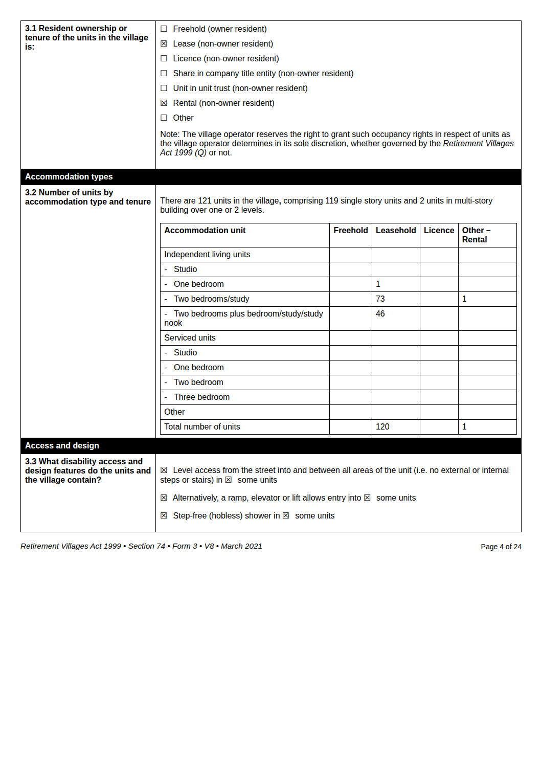| 3.1 Resident ownership or tenure of the units in the village is: | ☐ Freehold (owner resident) ☒ Lease (non-owner resident) ☐ Licence (non-owner resident) ☐ Share in company title entity (non-owner resident) ☐ Unit in unit trust (non-owner resident) ☒ Rental (non-owner resident) ☐ Other Note: The village operator reserves the right to grant such occupancy rights in respect of units as the village operator determines in its sole discretion, whether governed by the Retirement Villages Act 1999 (Q) or not. |
| Accommodation types |
| 3.2 Number of units by accommodation type and tenure | There are 121 units in the village , comprising 119 single story units and 2 units in multi-story building over one or 2 levels. / Accommodation unit / Freehold / Leasehold / Licence / Other – Rental / / --- / --- / --- / --- / --- / / Independent living units / / / / / / - Studio / / / / / / - One bedroom / / 1 / / / / - Two bedrooms/study / / 73 / / 1 / / - Two bedrooms plus bedroom/study/study nook / / 46 / / / / Serviced units / / / / / / - Studio / / / / / / - One bedroom / / / / / / - Two bedroom / / / / / / - Three bedroom / / / / / / Other / / / / / / Total number of units / / 120 / / 1 / |
| Access and design |
| 3.3 What disability access and design features do the units and the village contain? | ☒ Level access from the street into and between all areas of the unit (i.e. no external or internal steps or stairs) in ☒ some units ☒ Alternatively, a ramp, elevator or lift allows entry into ☒ some units ☒ Step-free (hobless) shower in ☒ some units |
Retirement Villages Act 1999 • Section 74 • Form 3 • V8 • March 2021 Page 4 of 24